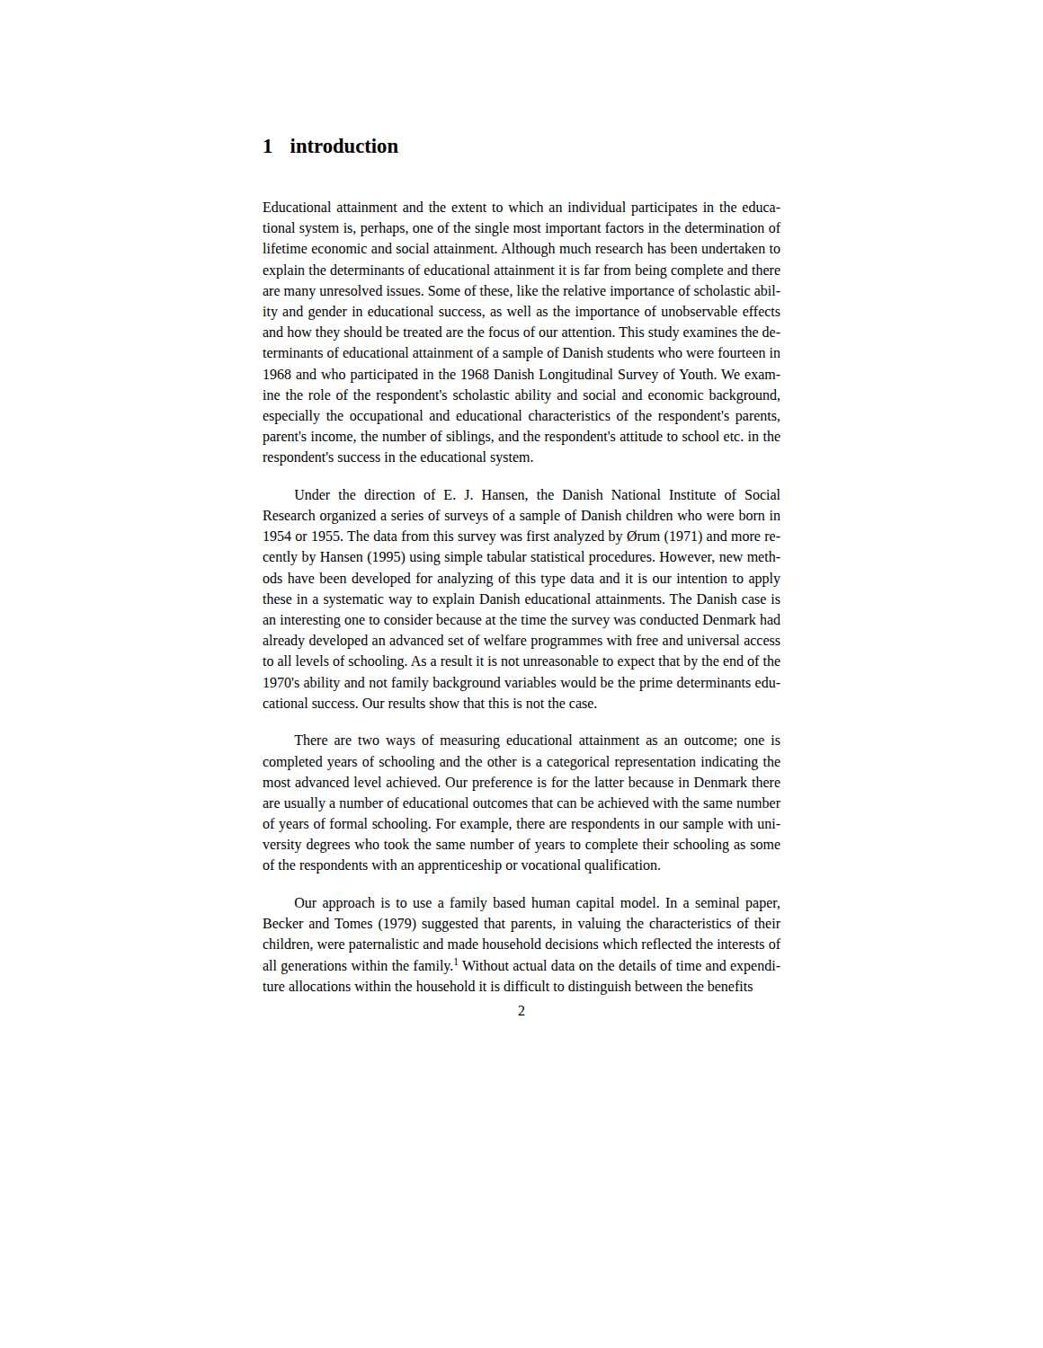1introduction
Educational attainment and the extent to which an individual participates in the educational system is, perhaps, one of the single most important factors in the determination of lifetime economic and social attainment. Although much research has been undertaken to explain the determinants of educational attainment it is far from being complete and there are many unresolved issues. Some of these, like the relative importance of scholastic ability and gender in educational success, as well as the importance of unobservable effects and how they should be treated are the focus of our attention. This study examines the determinants of educational attainment of a sample of Danish students who were fourteen in 1968 and who participated in the 1968 Danish Longitudinal Survey of Youth. We examine the role of the respondent's scholastic ability and social and economic background, especially the occupational and educational characteristics of the respondent's parents, parent's income, the number of siblings, and the respondent's attitude to school etc. in the respondent's success in the educational system.
Under the direction of E. J. Hansen, the Danish National Institute of Social Research organized a series of surveys of a sample of Danish children who were born in 1954 or 1955. The data from this survey was first analyzed by Ørum (1971) and more recently by Hansen (1995) using simple tabular statistical procedures. However, new methods have been developed for analyzing of this type data and it is our intention to apply these in a systematic way to explain Danish educational attainments. The Danish case is an interesting one to consider because at the time the survey was conducted Denmark had already developed an advanced set of welfare programmes with free and universal access to all levels of schooling. As a result it is not unreasonable to expect that by the end of the 1970's ability and not family background variables would be the prime determinants educational success. Our results show that this is not the case.
There are two ways of measuring educational attainment as an outcome; one is completed years of schooling and the other is a categorical representation indicating the most advanced level achieved. Our preference is for the latter because in Denmark there are usually a number of educational outcomes that can be achieved with the same number of years of formal schooling. For example, there are respondents in our sample with university degrees who took the same number of years to complete their schooling as some of the respondents with an apprenticeship or vocational qualification.
Our approach is to use a family based human capital model. In a seminal paper, Becker and Tomes (1979) suggested that parents, in valuing the characteristics of their children, were paternalistic and made household decisions which reflected the interests of all generations within the family.1 Without actual data on the details of time and expenditure allocations within the household it is difficult to distinguish between the benefits
2